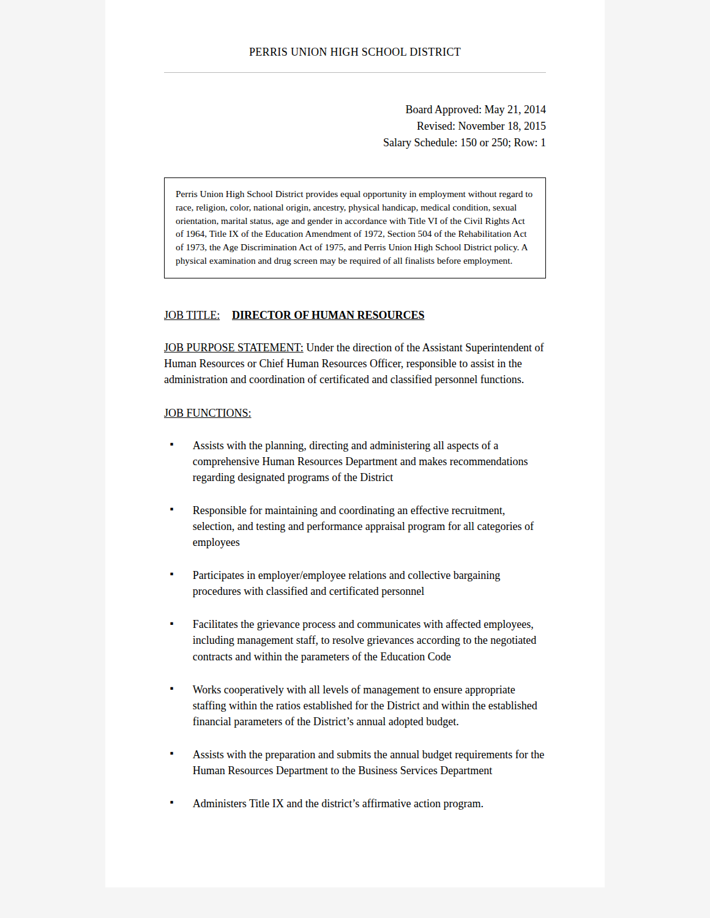PERRIS UNION HIGH SCHOOL DISTRICT
Board Approved: May 21, 2014
Revised: November 18, 2015
Salary Schedule: 150 or 250; Row: 1
Perris Union High School District provides equal opportunity in employment without regard to race, religion, color, national origin, ancestry, physical handicap, medical condition, sexual orientation, marital status, age and gender in accordance with Title VI of the Civil Rights Act of 1964, Title IX of the Education Amendment of 1972, Section 504 of the Rehabilitation Act of 1973, the Age Discrimination Act of 1975, and Perris Union High School District policy. A physical examination and drug screen may be required of all finalists before employment.
JOB TITLE: DIRECTOR OF HUMAN RESOURCES
JOB PURPOSE STATEMENT: Under the direction of the Assistant Superintendent of Human Resources or Chief Human Resources Officer, responsible to assist in the administration and coordination of certificated and classified personnel functions.
JOB FUNCTIONS:
Assists with the planning, directing and administering all aspects of a comprehensive Human Resources Department and makes recommendations regarding designated programs of the District
Responsible for maintaining and coordinating an effective recruitment, selection, and testing and performance appraisal program for all categories of employees
Participates in employer/employee relations and collective bargaining procedures with classified and certificated personnel
Facilitates the grievance process and communicates with affected employees, including management staff, to resolve grievances according to the negotiated contracts and within the parameters of the Education Code
Works cooperatively with all levels of management to ensure appropriate staffing within the ratios established for the District and within the established financial parameters of the District’s annual adopted budget.
Assists with the preparation and submits the annual budget requirements for the Human Resources Department to the Business Services Department
Administers Title IX and the district’s affirmative action program.